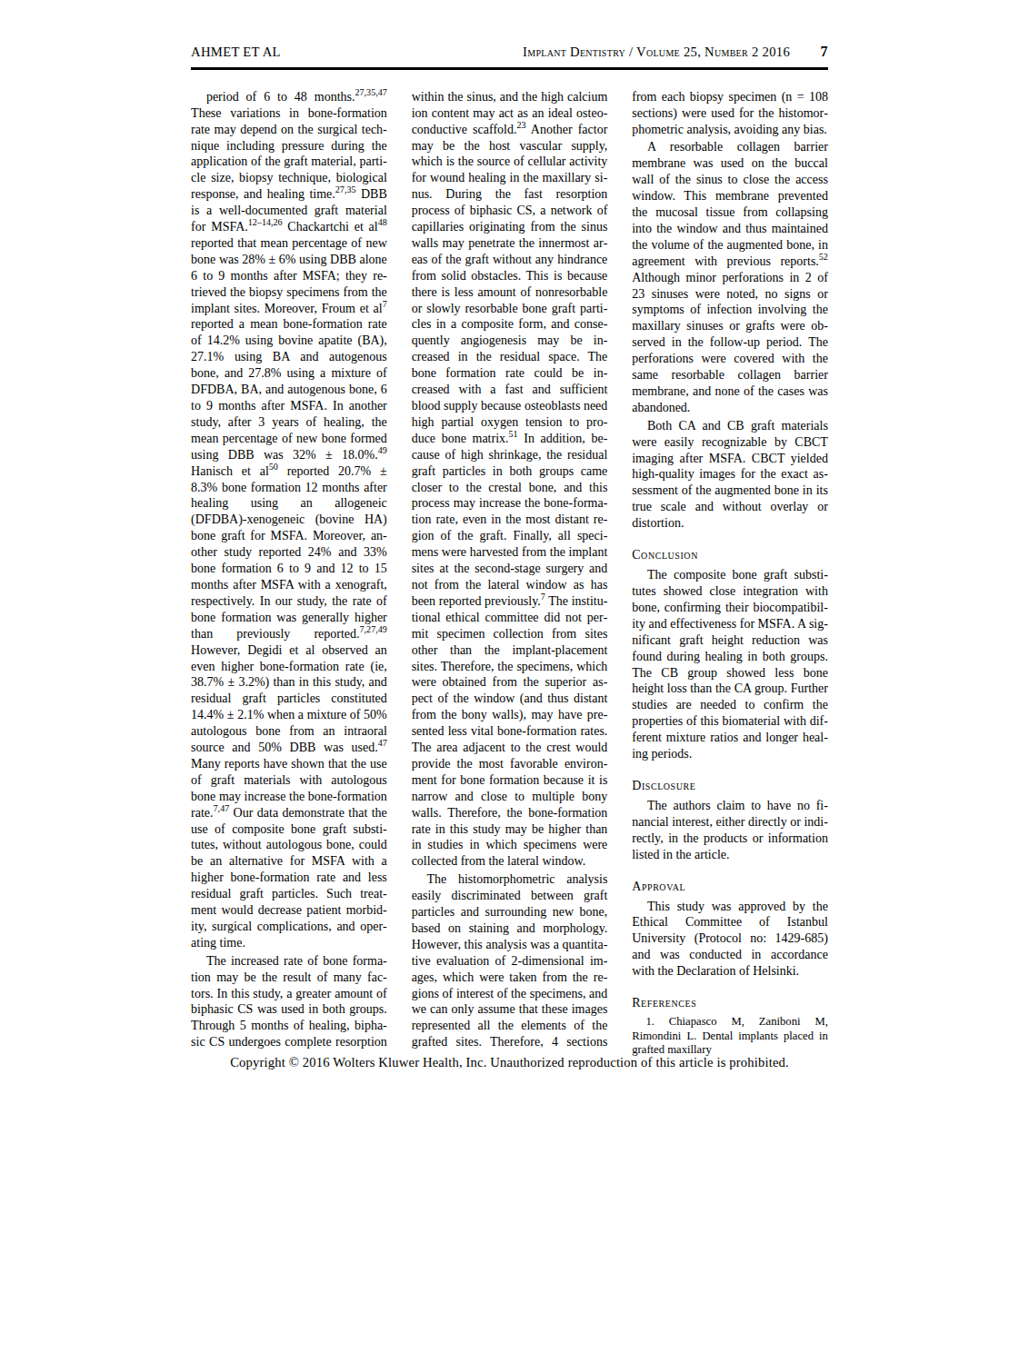Ahmet et al Implant Dentistry / Volume 25, Number 2 2016 7
period of 6 to 48 months.27,35,47 These variations in bone-formation rate may depend on the surgical technique including pressure during the application of the graft material, particle size, biopsy technique, biological response, and healing time.27,35 DBB is a well-documented graft material for MSFA.12–14,26 Chackartchi et al48 reported that mean percentage of new bone was 28% ± 6% using DBB alone 6 to 9 months after MSFA; they retrieved the biopsy specimens from the implant sites. Moreover, Froum et al7 reported a mean bone-formation rate of 14.2% using bovine apatite (BA), 27.1% using BA and autogenous bone, and 27.8% using a mixture of DFDBA, BA, and autogenous bone, 6 to 9 months after MSFA. In another study, after 3 years of healing, the mean percentage of new bone formed using DBB was 32% ± 18.0%.49 Hanisch et al50 reported 20.7% ± 8.3% bone formation 12 months after healing using an allogeneic (DFDBA)-xenogeneic (bovine HA) bone graft for MSFA. Moreover, another study reported 24% and 33% bone formation 6 to 9 and 12 to 15 months after MSFA with a xenograft, respectively. In our study, the rate of bone formation was generally higher than previously reported.7,27,49 However, Degidi et al observed an even higher bone-formation rate (ie, 38.7% ± 3.2%) than in this study, and residual graft particles constituted 14.4% ± 2.1% when a mixture of 50% autologous bone from an intraoral source and 50% DBB was used.47 Many reports have shown that the use of graft materials with autologous bone may increase the bone-formation rate.7,47 Our data demonstrate that the use of composite bone graft substitutes, without autologous bone, could be an alternative for MSFA with a higher bone-formation rate and less residual graft particles. Such treatment would decrease patient morbidity, surgical complications, and operating time.
The increased rate of bone formation may be the result of many factors. In this study, a greater amount of biphasic CS was used in both groups. Through 5 months of healing, biphasic CS undergoes complete resorption within the sinus, and the high calcium ion content may act as an ideal osteoconductive scaffold.23 Another factor may be the host vascular supply, which is the source of cellular activity for wound healing in the maxillary sinus. During the fast resorption process of biphasic CS, a network of capillaries originating from the sinus walls may penetrate the innermost areas of the graft without any hindrance from solid obstacles. This is because there is less amount of nonresorbable or slowly resorbable bone graft particles in a composite form, and consequently angiogenesis may be increased in the residual space. The bone formation rate could be increased with a fast and sufficient blood supply because osteoblasts need high partial oxygen tension to produce bone matrix.51 In addition, because of high shrinkage, the residual graft particles in both groups came closer to the crestal bone, and this process may increase the bone-formation rate, even in the most distant region of the graft. Finally, all specimens were harvested from the implant sites at the second-stage surgery and not from the lateral window as has been reported previously.7 The institutional ethical committee did not permit specimen collection from sites other than the implant-placement sites. Therefore, the specimens, which were obtained from the superior aspect of the window (and thus distant from the bony walls), may have presented less vital bone-formation rates. The area adjacent to the crest would provide the most favorable environment for bone formation because it is narrow and close to multiple bony walls. Therefore, the bone-formation rate in this study may be higher than in studies in which specimens were collected from the lateral window.
The histomorphometric analysis easily discriminated between graft particles and surrounding new bone, based on staining and morphology. However, this analysis was a quantitative evaluation of 2-dimensional images, which were taken from the regions of interest of the specimens, and we can only assume that these images represented all the elements of the grafted sites. Therefore, 4 sections from each biopsy specimen (n = 108 sections) were used for the histomorphometric analysis, avoiding any bias.
A resorbable collagen barrier membrane was used on the buccal wall of the sinus to close the access window. This membrane prevented the mucosal tissue from collapsing into the window and thus maintained the volume of the augmented bone, in agreement with previous reports.52 Although minor perforations in 2 of 23 sinuses were noted, no signs or symptoms of infection involving the maxillary sinuses or grafts were observed in the follow-up period. The perforations were covered with the same resorbable collagen barrier membrane, and none of the cases was abandoned.
Both CA and CB graft materials were easily recognizable by CBCT imaging after MSFA. CBCT yielded high-quality images for the exact assessment of the augmented bone in its true scale and without overlay or distortion.
Conclusion
The composite bone graft substitutes showed close integration with bone, confirming their biocompatibility and effectiveness for MSFA. A significant graft height reduction was found during healing in both groups. The CB group showed less bone height loss than the CA group. Further studies are needed to confirm the properties of this biomaterial with different mixture ratios and longer healing periods.
Disclosure
The authors claim to have no financial interest, either directly or indirectly, in the products or information listed in the article.
Approval
This study was approved by the Ethical Committee of Istanbul University (Protocol no: 1429-685) and was conducted in accordance with the Declaration of Helsinki.
References
1. Chiapasco M, Zaniboni M, Rimondini L. Dental implants placed in grafted maxillary
Copyright © 2016 Wolters Kluwer Health, Inc. Unauthorized reproduction of this article is prohibited.